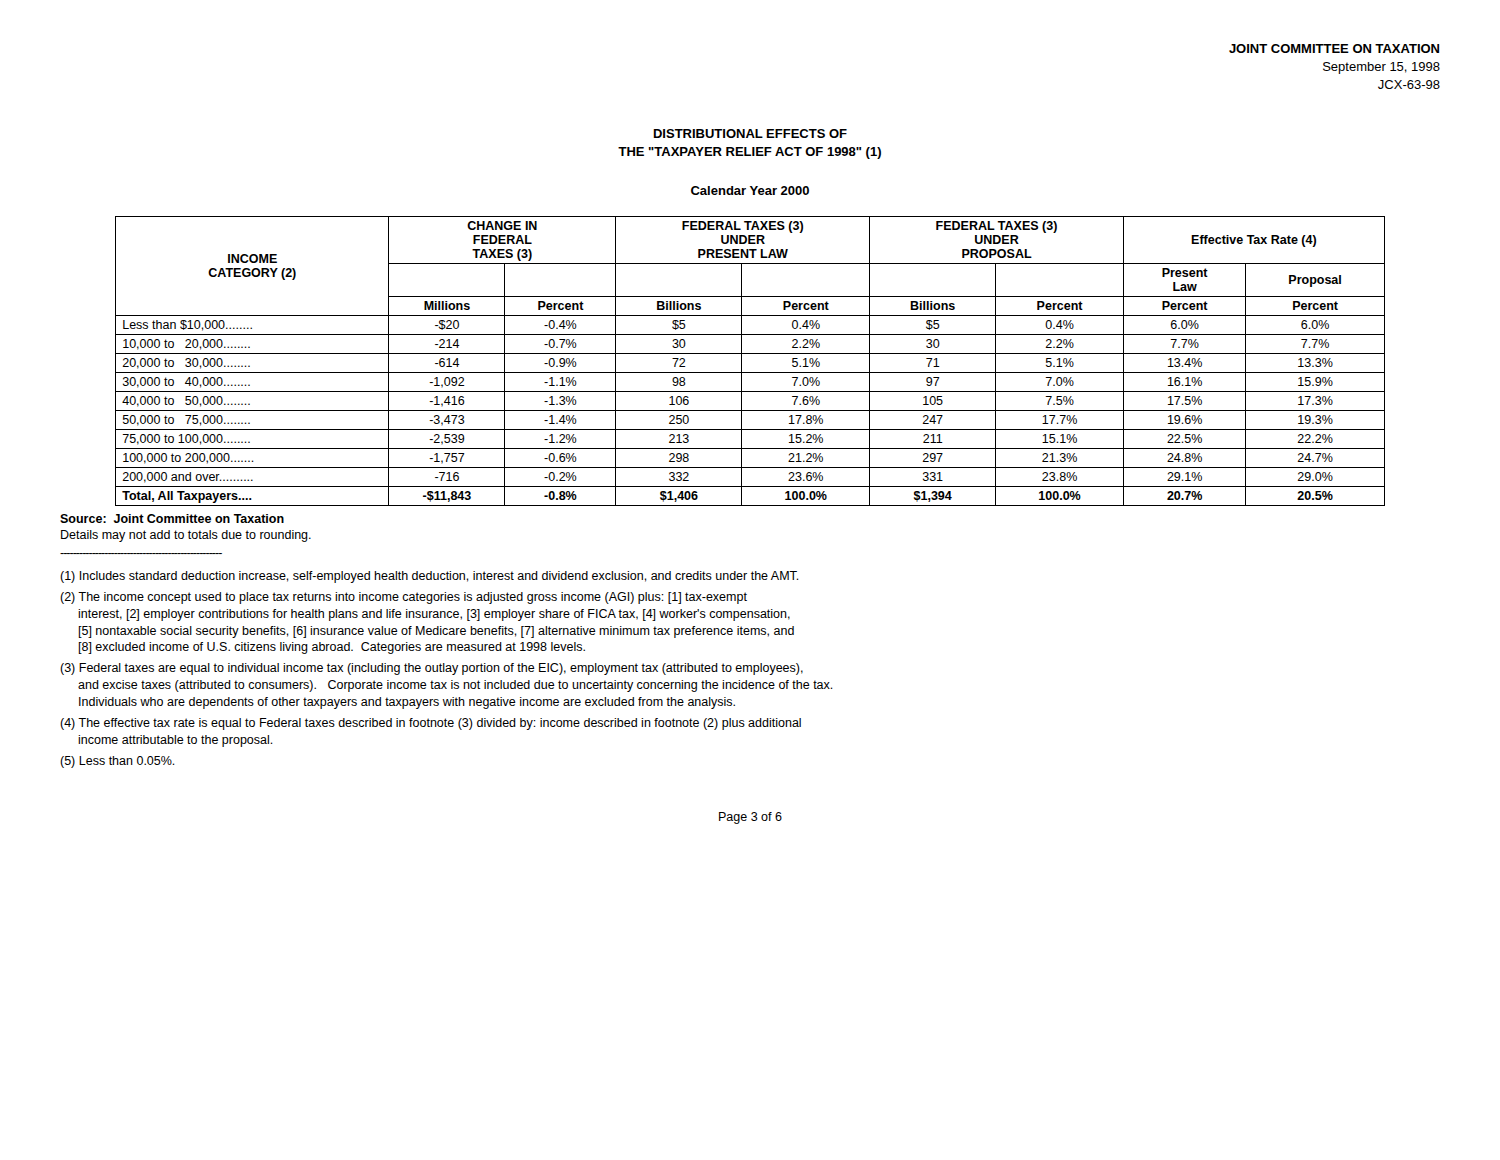JOINT COMMITTEE ON TAXATION
September 15, 1998
JCX-63-98
DISTRIBUTIONAL EFFECTS OF
THE "TAXPAYER RELIEF ACT OF 1998" (1)
Calendar Year 2000
| INCOME CATEGORY (2) | CHANGE IN FEDERAL TAXES (3) | FEDERAL TAXES (3) UNDER PRESENT LAW | FEDERAL TAXES (3) UNDER PROPOSAL | Effective Tax Rate (4) |
| --- | --- | --- | --- | --- |
| | | | | | | Present Law | Proposal |
| Millions | Percent | Billions | Percent | Billions | Percent | Percent | Percent |
| Less than $10,000........ | -$20 | -0.4% | $5 | 0.4% | $5 | 0.4% | 6.0% | 6.0% |
| 10,000 to 20,000........ | -214 | -0.7% | 30 | 2.2% | 30 | 2.2% | 7.7% | 7.7% |
| 20,000 to 30,000........ | -614 | -0.9% | 72 | 5.1% | 71 | 5.1% | 13.4% | 13.3% |
| 30,000 to 40,000........ | -1,092 | -1.1% | 98 | 7.0% | 97 | 7.0% | 16.1% | 15.9% |
| 40,000 to 50,000........ | -1,416 | -1.3% | 106 | 7.6% | 105 | 7.5% | 17.5% | 17.3% |
| 50,000 to 75,000........ | -3,473 | -1.4% | 250 | 17.8% | 247 | 17.7% | 19.6% | 19.3% |
| 75,000 to 100,000........ | -2,539 | -1.2% | 213 | 15.2% | 211 | 15.1% | 22.5% | 22.2% |
| 100,000 to 200,000....... | -1,757 | -0.6% | 298 | 21.2% | 297 | 21.3% | 24.8% | 24.7% |
| 200,000 and over.......... | -716 | -0.2% | 332 | 23.6% | 331 | 23.8% | 29.1% | 29.0% |
| Total, All Taxpayers.... | -$11,843 | -0.8% | $1,406 | 100.0% | $1,394 | 100.0% | 20.7% | 20.5% |
Source: Joint Committee on Taxation
Details may not add to totals due to rounding.
---------------------------------------------------
(1) Includes standard deduction increase, self-employed health deduction, interest and dividend exclusion, and credits under the AMT.
(2) The income concept used to place tax returns into income categories is adjusted gross income (AGI) plus: [1] tax-exempt interest, [2] employer contributions for health plans and life insurance, [3] employer share of FICA tax, [4] worker's compensation, [5] nontaxable social security benefits, [6] insurance value of Medicare benefits, [7] alternative minimum tax preference items, and [8] excluded income of U.S. citizens living abroad. Categories are measured at 1998 levels.
(3) Federal taxes are equal to individual income tax (including the outlay portion of the EIC), employment tax (attributed to employees), and excise taxes (attributed to consumers). Corporate income tax is not included due to uncertainty concerning the incidence of the tax. Individuals who are dependents of other taxpayers and taxpayers with negative income are excluded from the analysis.
(4) The effective tax rate is equal to Federal taxes described in footnote (3) divided by: income described in footnote (2) plus additional income attributable to the proposal.
(5) Less than 0.05%.
Page 3 of 6